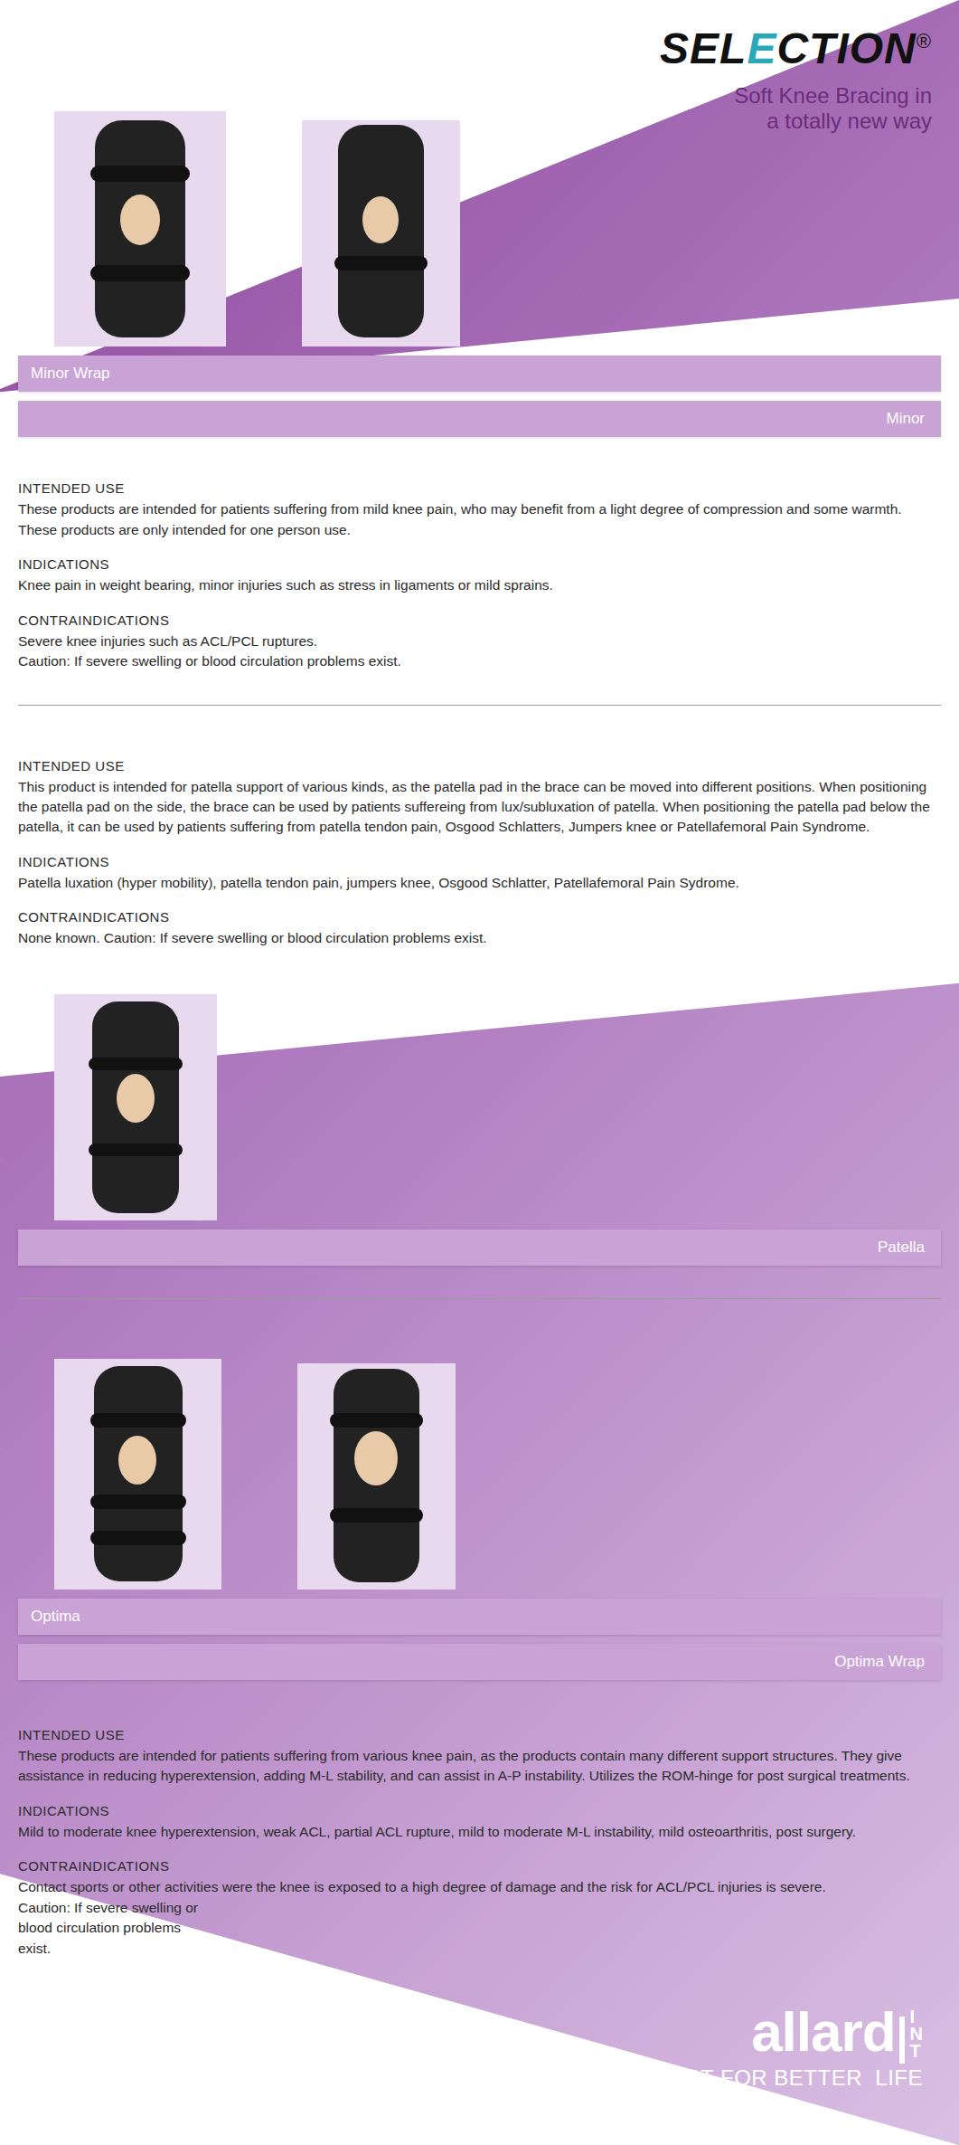SELECTION®
Soft Knee Bracing in
a totally new way
Minor Wrap
Minor
Intended use
These products are intended for patients suffering from mild knee pain, who may benefit from a light degree of compression and some warmth. These products are only intended for one person use.
Indications
Knee pain in weight bearing, minor injuries such as stress in ligaments or mild sprains.
Contraindications
Severe knee injuries such as ACL/PCL ruptures.
Caution: If severe swelling or blood circulation problems exist.
Intended use
This product is intended for patella support of various kinds, as the patella pad in the brace can be moved into different positions. When positioning the patella pad on the side, the brace can be used by patients suffereing from lux/subluxation of patella. When positioning the patella pad below the patella, it can be used by patients suffering from patella tendon pain, Osgood Schlatters, Jumpers knee or Patellafemoral Pain Syndrome.
Indications
Patella luxation (hyper mobility), patella tendon pain, jumpers knee, Osgood Schlatter, Patellafemoral Pain Sydrome.
Contraindications
None known. Caution: If severe swelling or blood circulation problems exist.
Patella
Optima
Optima Wrap
Intended use
These products are intended for patients suffering from various knee pain, as the products contain many different support structures. They give assistance in reducing hyperextension, adding M-L stability, and can assist in A-P instability. Utilizes the ROM-hinge for post surgical treatments.
Indications
Mild to moderate knee hyperextension, weak ACL, partial ACL rupture, mild to moderate M-L instability, mild osteoarthritis, post surgery.
Contraindications
Contact sports or other activities were the knee is exposed to a high degree of damage and the risk for ACL/PCL injuries is severe.
Caution: If severe swelling or
blood circulation problems
exist.
allard I
N
T
SUPPORT FOR BETTER LIFE